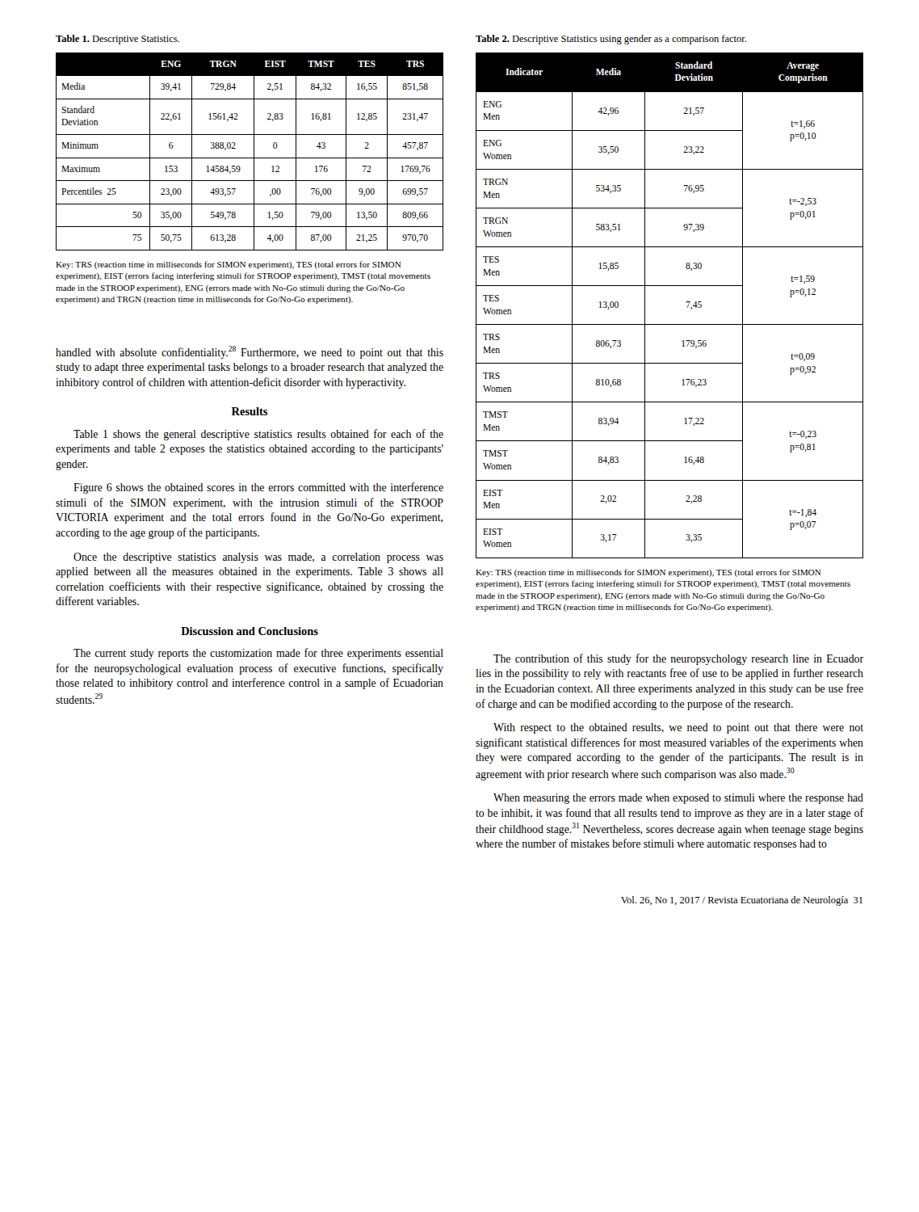Table 1. Descriptive Statistics.
| | ENG | TRGN | EIST | TMST | TES | TRS |
| --- | --- | --- | --- | --- | --- | --- |
| Media | 39,41 | 729,84 | 2,51 | 84,32 | 16,55 | 851,58 |
| Standard Deviation | 22,61 | 1561,42 | 2,83 | 16,81 | 12,85 | 231,47 |
| Minimum | 6 | 388,02 | 0 | 43 | 2 | 457,87 |
| Maximum | 153 | 14584,59 | 12 | 176 | 72 | 1769,76 |
| Percentiles 25 | 23,00 | 493,57 | ,00 | 76,00 | 9,00 | 699,57 |
| 50 | 35,00 | 549,78 | 1,50 | 79,00 | 13,50 | 809,66 |
| 75 | 50,75 | 613,28 | 4,00 | 87,00 | 21,25 | 970,70 |
Key: TRS (reaction time in milliseconds for SIMON experiment), TES (total errors for SIMON experiment), EIST (errors facing interfering stimuli for STROOP experiment), TMST (total movements made in the STROOP experiment), ENG (errors made with No-Go stimuli during the Go/No-Go experiment) and TRGN (reaction time in milliseconds for Go/No-Go experiment).
handled with absolute confidentiality.28 Furthermore, we need to point out that this study to adapt three experimental tasks belongs to a broader research that analyzed the inhibitory control of children with attention-deficit disorder with hyperactivity.
Results
Table 1 shows the general descriptive statistics results obtained for each of the experiments and table 2 exposes the statistics obtained according to the participants' gender.
Figure 6 shows the obtained scores in the errors committed with the interference stimuli of the SIMON experiment, with the intrusion stimuli of the STROOP VICTORIA experiment and the total errors found in the Go/No-Go experiment, according to the age group of the participants.
Once the descriptive statistics analysis was made, a correlation process was applied between all the measures obtained in the experiments. Table 3 shows all correlation coefficients with their respective significance, obtained by crossing the different variables.
Discussion and Conclusions
The current study reports the customization made for three experiments essential for the neuropsychological evaluation process of executive functions, specifically those related to inhibitory control and interference control in a sample of Ecuadorian students.29
Table 2. Descriptive Statistics using gender as a comparison factor.
| Indicator | Media | Standard Deviation | Average Comparison |
| --- | --- | --- | --- |
| ENG Men | 42,96 | 21,57 | t=1,66 p=0,10 |
| ENG Women | 35,50 | 23,22 |
| TRGN Men | 534,35 | 76,95 | t=-2,53 p=0,01 |
| TRGN Women | 583,51 | 97,39 |
| TES Men | 15,85 | 8,30 | t=1,59 p=0,12 |
| TES Women | 13,00 | 7,45 |
| TRS Men | 806,73 | 179,56 | t=0,09 p=0,92 |
| TRS Women | 810,68 | 176,23 |
| TMST Men | 83,94 | 17,22 | t=-0,23 p=0,81 |
| TMST Women | 84,83 | 16,48 |
| EIST Men | 2,02 | 2,28 | t=-1,84 p=0,07 |
| EIST Women | 3,17 | 3,35 |
Key: TRS (reaction time in milliseconds for SIMON experiment), TES (total errors for SIMON experiment), EIST (errors facing interfering stimuli for STROOP experiment), TMST (total movements made in the STROOP experiment), ENG (errors made with No-Go stimuli during the Go/No-Go experiment) and TRGN (reaction time in milliseconds for Go/No-Go experiment).
The contribution of this study for the neuropsychology research line in Ecuador lies in the possibility to rely with reactants free of use to be applied in further research in the Ecuadorian context. All three experiments analyzed in this study can be use free of charge and can be modified according to the purpose of the research.
With respect to the obtained results, we need to point out that there were not significant statistical differences for most measured variables of the experiments when they were compared according to the gender of the participants. The result is in agreement with prior research where such comparison was also made.30
When measuring the errors made when exposed to stimuli where the response had to be inhibit, it was found that all results tend to improve as they are in a later stage of their childhood stage.31 Nevertheless, scores decrease again when teenage stage begins where the number of mistakes before stimuli where automatic responses had to
Vol. 26, No 1, 2017 / Revista Ecuatoriana de Neurología 31